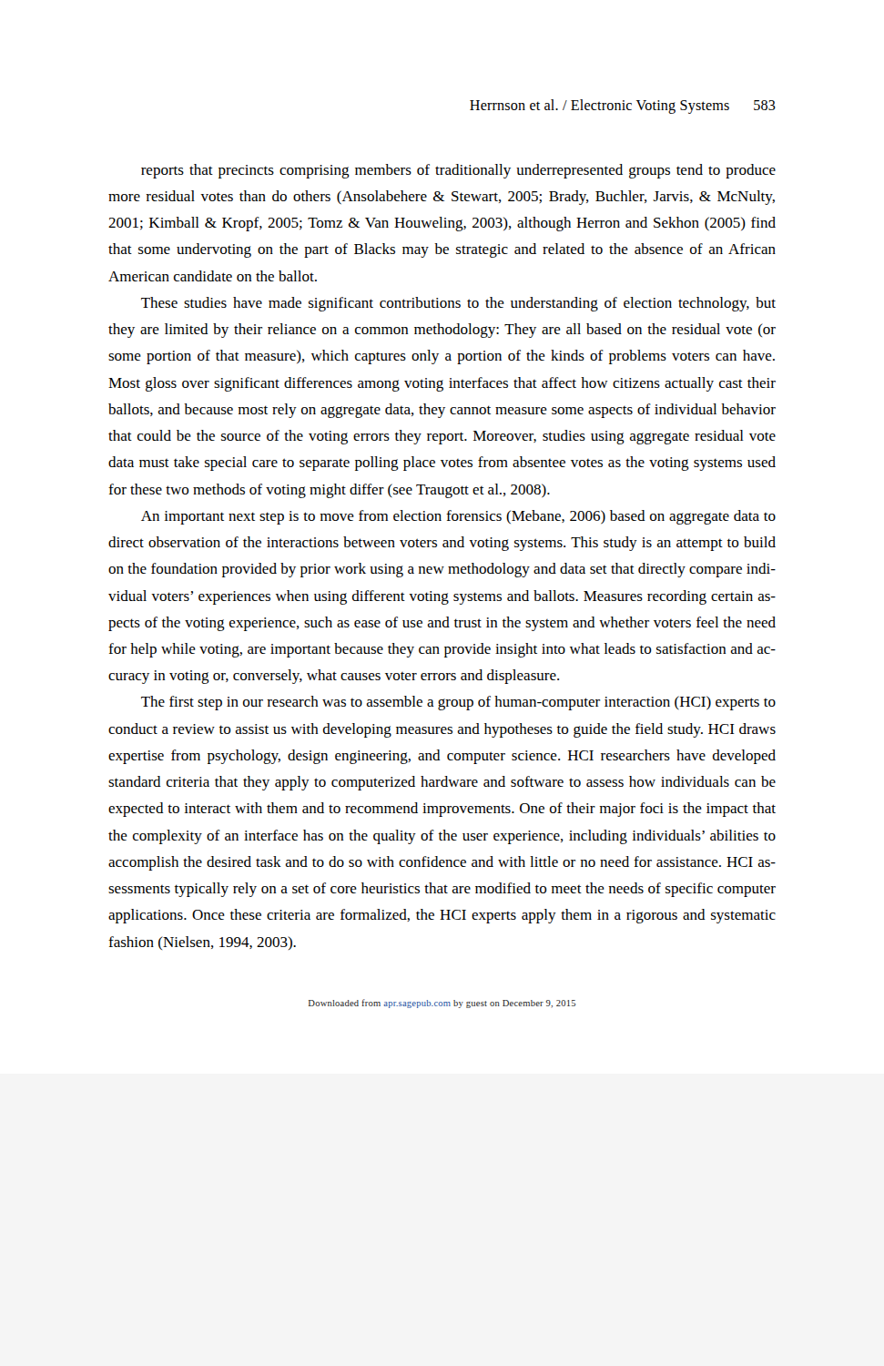Herrnson et al. / Electronic Voting Systems583
reports that precincts comprising members of traditionally underrepresented groups tend to produce more residual votes than do others (Ansolabehere & Stewart, 2005; Brady, Buchler, Jarvis, & McNulty, 2001; Kimball & Kropf, 2005; Tomz & Van Houweling, 2003), although Herron and Sekhon (2005) find that some undervoting on the part of Blacks may be strategic and related to the absence of an African American candidate on the ballot.
These studies have made significant contributions to the understanding of election technology, but they are limited by their reliance on a common methodology: They are all based on the residual vote (or some portion of that measure), which captures only a portion of the kinds of problems voters can have. Most gloss over significant differences among voting interfaces that affect how citizens actually cast their ballots, and because most rely on aggregate data, they cannot measure some aspects of individual behavior that could be the source of the voting errors they report. Moreover, studies using aggregate residual vote data must take special care to separate polling place votes from absentee votes as the voting systems used for these two methods of voting might differ (see Traugott et al., 2008).
An important next step is to move from election forensics (Mebane, 2006) based on aggregate data to direct observation of the interactions between voters and voting systems. This study is an attempt to build on the foundation provided by prior work using a new methodology and data set that directly compare individual voters’ experiences when using different voting systems and ballots. Measures recording certain aspects of the voting experience, such as ease of use and trust in the system and whether voters feel the need for help while voting, are important because they can provide insight into what leads to satisfaction and accuracy in voting or, conversely, what causes voter errors and displeasure.
The first step in our research was to assemble a group of human-computer interaction (HCI) experts to conduct a review to assist us with developing measures and hypotheses to guide the field study. HCI draws expertise from psychology, design engineering, and computer science. HCI researchers have developed standard criteria that they apply to computerized hardware and software to assess how individuals can be expected to interact with them and to recommend improvements. One of their major foci is the impact that the complexity of an interface has on the quality of the user experience, including individuals’ abilities to accomplish the desired task and to do so with confidence and with little or no need for assistance. HCI assessments typically rely on a set of core heuristics that are modified to meet the needs of specific computer applications. Once these criteria are formalized, the HCI experts apply them in a rigorous and systematic fashion (Nielsen, 1994, 2003).
Downloaded from apr.sagepub.com by guest on December 9, 2015